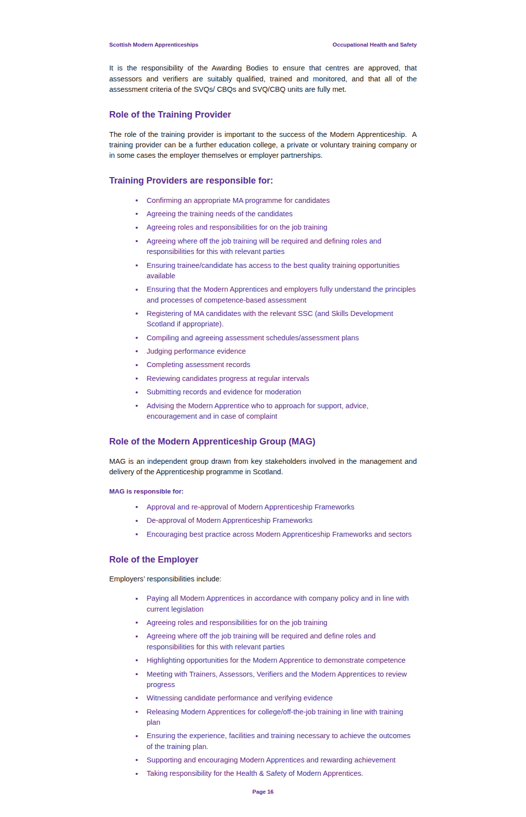Scottish Modern Apprenticeships Occupational Health and Safety
It is the responsibility of the Awarding Bodies to ensure that centres are approved, that assessors and verifiers are suitably qualified, trained and monitored, and that all of the assessment criteria of the SVQs/ CBQs and SVQ/CBQ units are fully met.
Role of the Training Provider
The role of the training provider is important to the success of the Modern Apprenticeship. A training provider can be a further education college, a private or voluntary training company or in some cases the employer themselves or employer partnerships.
Training Providers are responsible for:
Confirming an appropriate MA programme for candidates
Agreeing the training needs of the candidates
Agreeing roles and responsibilities for on the job training
Agreeing where off the job training will be required and defining roles and responsibilities for this with relevant parties
Ensuring trainee/candidate has access to the best quality training opportunities available
Ensuring that the Modern Apprentices and employers fully understand the principles and processes of competence-based assessment
Registering of MA candidates with the relevant SSC (and Skills Development Scotland if appropriate).
Compiling and agreeing assessment schedules/assessment plans
Judging performance evidence
Completing assessment records
Reviewing candidates progress at regular intervals
Submitting records and evidence for moderation
Advising the Modern Apprentice who to approach for support, advice, encouragement and in case of complaint
Role of the Modern Apprenticeship Group (MAG)
MAG is an independent group drawn from key stakeholders involved in the management and delivery of the Apprenticeship programme in Scotland.
MAG is responsible for:
Approval and re-approval of Modern Apprenticeship Frameworks
De-approval of Modern Apprenticeship Frameworks
Encouraging best practice across Modern Apprenticeship Frameworks and sectors
Role of the Employer
Employers’ responsibilities include:
Paying all Modern Apprentices in accordance with company policy and in line with current legislation
Agreeing roles and responsibilities for on the job training
Agreeing where off the job training will be required and define roles and responsibilities for this with relevant parties
Highlighting opportunities for the Modern Apprentice to demonstrate competence
Meeting with Trainers, Assessors, Verifiers and the Modern Apprentices to review progress
Witnessing candidate performance and verifying evidence
Releasing Modern Apprentices for college/off-the-job training in line with training plan
Ensuring the experience, facilities and training necessary to achieve the outcomes of the training plan.
Supporting and encouraging Modern Apprentices and rewarding achievement
Taking responsibility for the Health & Safety of Modern Apprentices.
Page 16